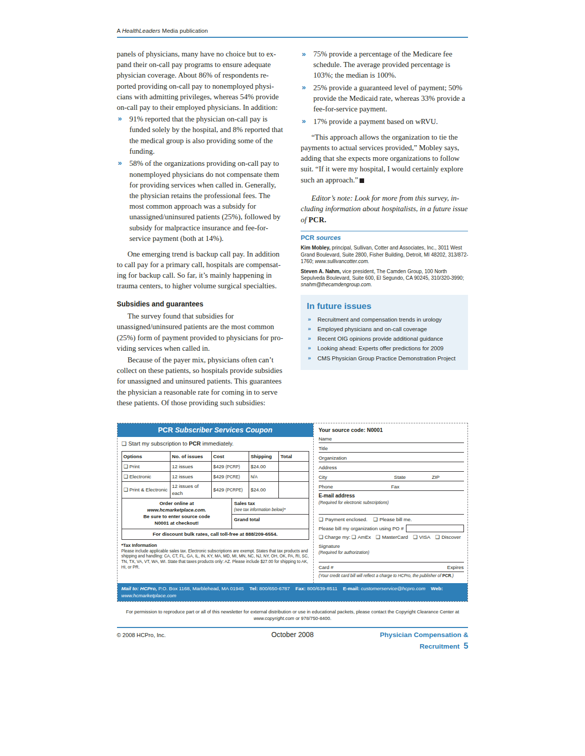A HealthLeaders Media publication
panels of physicians, many have no choice but to expand their on-call pay programs to ensure adequate physician coverage. About 86% of respondents reported providing on-call pay to nonemployed physicians with admitting privileges, whereas 54% provide on-call pay to their employed physicians. In addition:
91% reported that the physician on-call pay is funded solely by the hospital, and 8% reported that the medical group is also providing some of the funding.
58% of the organizations providing on-call pay to nonemployed physicians do not compensate them for providing services when called in. Generally, the physician retains the professional fees. The most common approach was a subsidy for unassigned/uninsured patients (25%), followed by subsidy for malpractice insurance and fee-for-service payment (both at 14%).
One emerging trend is backup call pay. In addition to call pay for a primary call, hospitals are compensating for backup call. So far, it’s mainly happening in trauma centers, to higher volume surgical specialties.
Subsidies and guarantees
The survey found that subsidies for unassigned/uninsured patients are the most common (25%) form of payment provided to physicians for providing services when called in.
Because of the payer mix, physicians often can’t collect on these patients, so hospitals provide subsidies for unassigned and uninsured patients. This guarantees the physician a reasonable rate for coming in to serve these patients. Of those providing such subsidies:
75% provide a percentage of the Medicare fee schedule. The average provided percentage is 103%; the median is 100%.
25% provide a guaranteed level of payment; 50% provide the Medicaid rate, whereas 33% provide a fee-for-service payment.
17% provide a payment based on wRVU.
“This approach allows the organization to tie the payments to actual services provided,” Mobley says, adding that she expects more organizations to follow suit. “If it were my hospital, I would certainly explore such an approach.”H
Editor’s note: Look for more from this survey, including information about hospitalists, in a future issue of PCR.
PCR sources
Kim Mobley, principal, Sullivan, Cotter and Associates, Inc., 3011 West Grand Boulevard, Suite 2800, Fisher Building, Detroit, MI 48202, 313/872-1760; www.sullivancotter.com.
Steven A. Nahm, vice president, The Camden Group, 100 North Sepulveda Boulevard, Suite 600, El Segundo, CA 90245, 310/320-3990; snahm@thecamdengroup.com.
In future issues
Recruitment and compensation trends in urology
Employed physicians and on-call coverage
Recent OIG opinions provide additional guidance
Looking ahead: Experts offer predictions for 2009
CMS Physician Group Practice Demonstration Project
PCR Subscriber Services Coupon
Start my subscription to PCR immediately.
| Options | No. of issues | Cost | Shipping | Total |
| --- | --- | --- | --- | --- |
| Print | 12 issues | $429 (PCRP) | $24.00 | |
| Electronic | 12 issues | $429 (PCRE) | N/A | |
| Print & Electronic | 12 issues of each | $429 (PCRPE) | $24.00 | |
Order online at
www.hcmarketplace.com.
Be sure to enter source code
N0001 at checkout!
Sales tax(see tax information below)*
Grand total
For discount bulk rates, call toll-free at 888/209-6554.
*Tax Information
Please include applicable sales tax. Electronic subscriptions are exempt. States that tax products and shipping and handling: CA, CT, FL, GA, IL, IN, KY, MA, MD, MI, MN, NC, NJ, NY, OH, OK, PA, RI, SC, TN, TX, VA, VT, WA, WI. State that taxes products only: AZ. Please include $27.00 for shipping to AK, HI, or PR.
Your source code: N0001
Name
Title
Organization
Address
City State ZIP
Phone Fax
E-mail address
(Required for electronic subscriptions)
Payment enclosed. Please bill me.
Please bill my organization using PO #
Charge my: AmEx MasterCard VISA Discover
Signature
(Required for authorization)
Card #Expires
(Your credit card bill will reflect a charge to HCPro, the publisher of PCR.)
Mail to: HCPro, P.O. Box 1168, Marblehead, MA 01945 Tel: 800/650-6787 Fax: 800/639-8511 E-mail: customerservice@hcpro.com Web: www.hcmarketplace.com
For permission to reproduce part or all of this newsletter for external distribution or use in educational packets, please contact the Copyright Clearance Center at www.copyright.com or 978/750-8400.
© 2008 HCPro, Inc.
October 2008
Physician Compensation & Recruitment 5